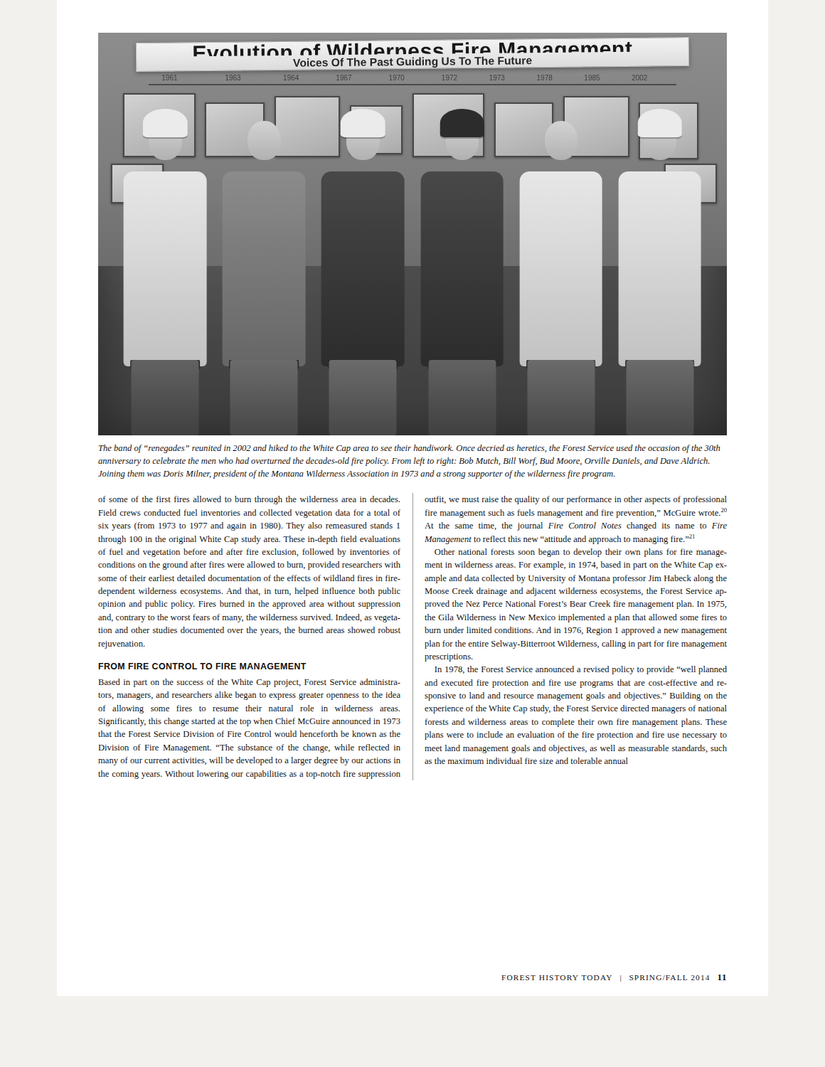Evolution of Wilderness Fire Management
Voices Of The Past Guiding Us To The Future
1961 1963 1964 1967 1970 1972 1973 1978 1985 2002
Courtesy of Bob Mutch
The band of “renegades” reunited in 2002 and hiked to the White Cap area to see their handiwork. Once decried as heretics, the Forest Service used the occasion of the 30th anniversary to celebrate the men who had overturned the decades-old fire policy. From left to right: Bob Mutch, Bill Worf, Bud Moore, Orville Daniels, and Dave Aldrich. Joining them was Doris Milner, president of the Montana Wilderness Association in 1973 and a strong supporter of the wilderness fire program.
of some of the first fires allowed to burn through the wilderness area in decades. Field crews conducted fuel inventories and collected vegetation data for a total of six years (from 1973 to 1977 and again in 1980). They also remeasured stands 1 through 100 in the original White Cap study area. These in-depth field evaluations of fuel and vegetation before and after fire exclusion, followed by inventories of conditions on the ground after fires were allowed to burn, provided researchers with some of their earliest detailed documentation of the effects of wildland fires in fire-dependent wilderness ecosystems. And that, in turn, helped influence both public opinion and public policy. Fires burned in the approved area without suppression and, contrary to the worst fears of many, the wilderness survived. Indeed, as vegetation and other studies documented over the years, the burned areas showed robust rejuvenation.
FROM FIRE CONTROL TO FIRE MANAGEMENT
Based in part on the success of the White Cap project, Forest Service administrators, managers, and researchers alike began to express greater openness to the idea of allowing some fires to resume their natural role in wilderness areas. Significantly, this change started at the top when Chief McGuire announced in 1973 that the Forest Service Division of Fire Control would henceforth be known as the Division of Fire Management. “The substance of the change, while reflected in many of our current activities, will be developed to a larger degree by our actions in the coming years. Without lowering our capabilities as a top-notch fire suppression outfit, we must raise the quality of our performance in other aspects of professional fire management such as fuels management and fire prevention,” McGuire wrote.20 At the same time, the journal Fire Control Notes changed its name to Fire Management to reflect this new “attitude and approach to managing fire.”21
Other national forests soon began to develop their own plans for fire management in wilderness areas. For example, in 1974, based in part on the White Cap example and data collected by University of Montana professor Jim Habeck along the Moose Creek drainage and adjacent wilderness ecosystems, the Forest Service approved the Nez Perce National Forest’s Bear Creek fire management plan. In 1975, the Gila Wilderness in New Mexico implemented a plan that allowed some fires to burn under limited conditions. And in 1976, Region 1 approved a new management plan for the entire Selway-Bitterroot Wilderness, calling in part for fire management prescriptions.
In 1978, the Forest Service announced a revised policy to provide “well planned and executed fire protection and fire use programs that are cost-effective and responsive to land and resource management goals and objectives.” Building on the experience of the White Cap study, the Forest Service directed managers of national forests and wilderness areas to complete their own fire management plans. These plans were to include an evaluation of the fire protection and fire use necessary to meet land management goals and objectives, as well as measurable standards, such as the maximum individual fire size and tolerable annual
Forest History Today | Spring/Fall 2014 11